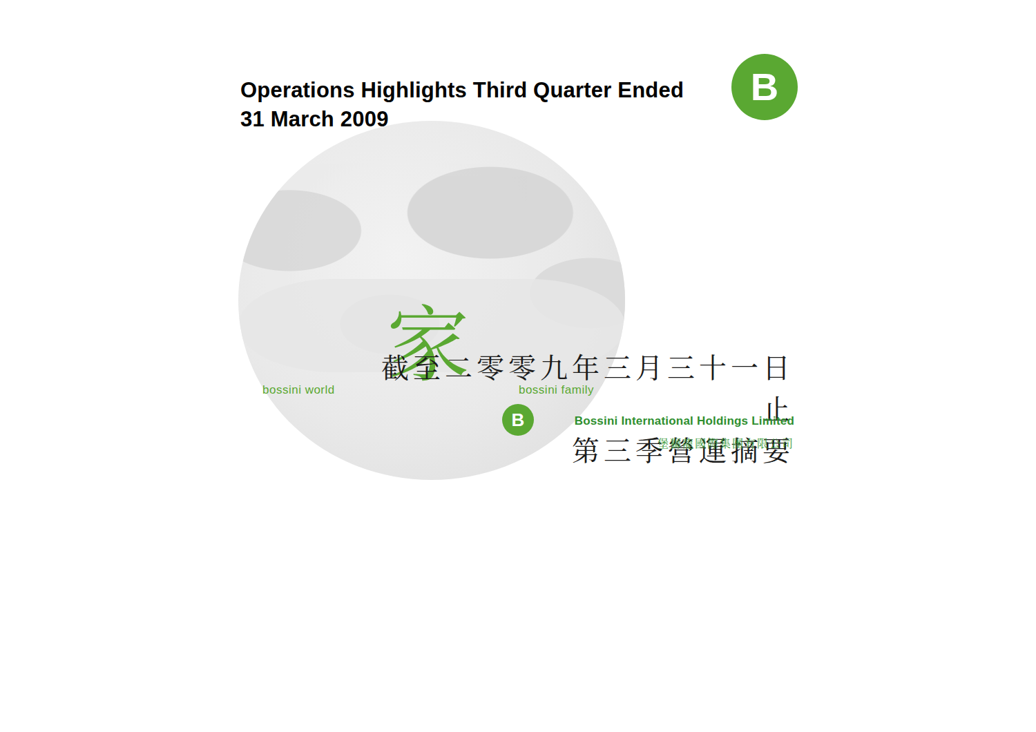家
bossini world bossini family
B
B
Operations Highlights Third Quarter Ended 31 March 2009
截至二零零九年三月三十一日止
第三季營運摘要
Bossini International Holdings Limited
堡獅龍國際集團有限公司